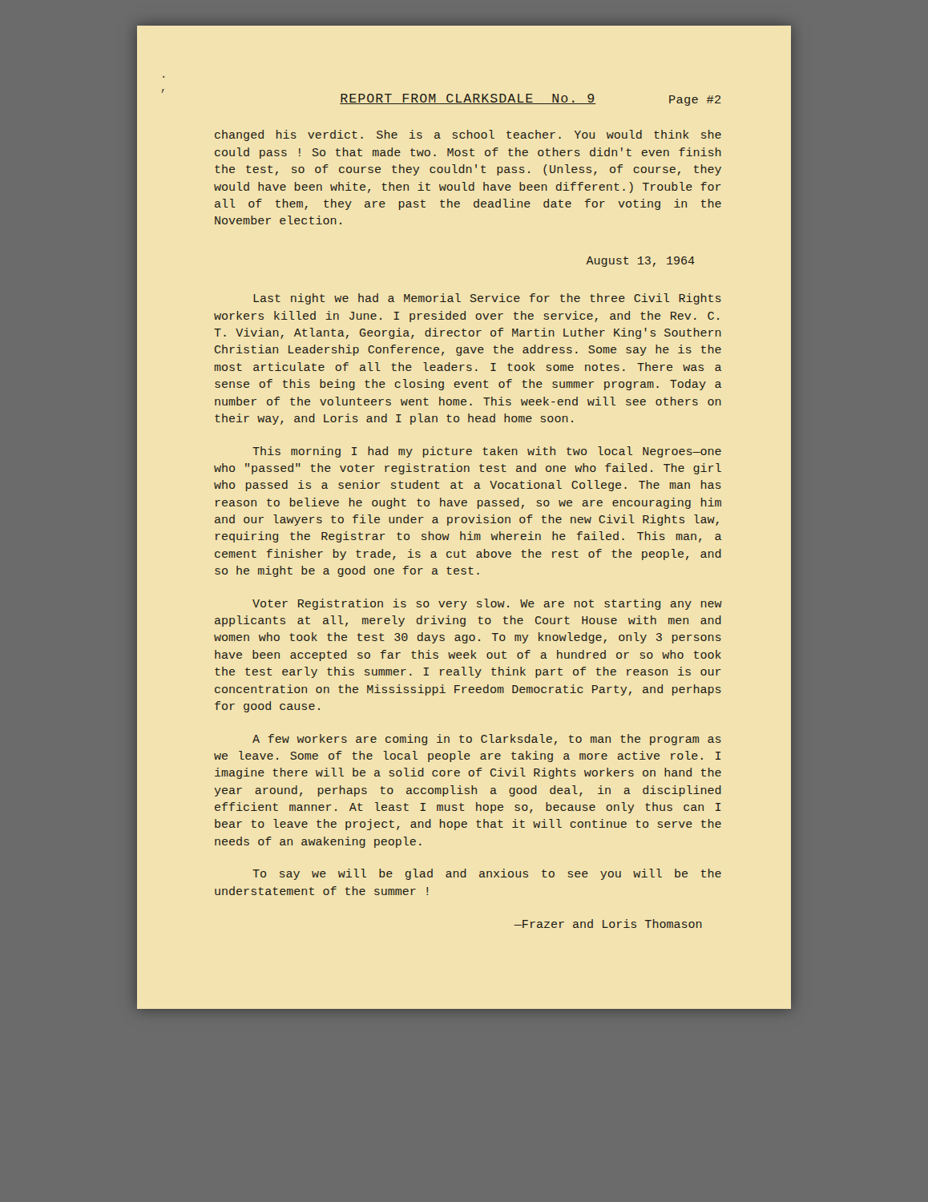.
,
REPORT FROM CLARKSDALE No. 9 Page #2
changed his verdict. She is a school teacher. You would think she could pass ! So that made two. Most of the others didn't even finish the test, so of course they couldn't pass. (Unless, of course, they would have been white, then it would have been different.) Trouble for all of them, they are past the deadline date for voting in the November election.
August 13, 1964
Last night we had a Memorial Service for the three Civil Rights workers killed in June. I presided over the service, and the Rev. C. T. Vivian, Atlanta, Georgia, director of Martin Luther King's Southern Christian Leadership Conference, gave the address. Some say he is the most articulate of all the leaders. I took some notes. There was a sense of this being the closing event of the summer program. Today a number of the volunteers went home. This week-end will see others on their way, and Loris and I plan to head home soon.
This morning I had my picture taken with two local Negroes—one who "passed" the voter registration test and one who failed. The girl who passed is a senior student at a Vocational College. The man has reason to believe he ought to have passed, so we are encouraging him and our lawyers to file under a provision of the new Civil Rights law, requiring the Registrar to show him wherein he failed. This man, a cement finisher by trade, is a cut above the rest of the people, and so he might be a good one for a test.
Voter Registration is so very slow. We are not starting any new applicants at all, merely driving to the Court House with men and women who took the test 30 days ago. To my knowledge, only 3 persons have been accepted so far this week out of a hundred or so who took the test early this summer. I really think part of the reason is our concentration on the Mississippi Freedom Democratic Party, and perhaps for good cause.
A few workers are coming in to Clarksdale, to man the program as we leave. Some of the local people are taking a more active role. I imagine there will be a solid core of Civil Rights workers on hand the year around, perhaps to accomplish a good deal, in a disciplined efficient manner. At least I must hope so, because only thus can I bear to leave the project, and hope that it will continue to serve the needs of an awakening people.
To say we will be glad and anxious to see you will be the understatement of the summer !
—Frazer and Loris Thomason